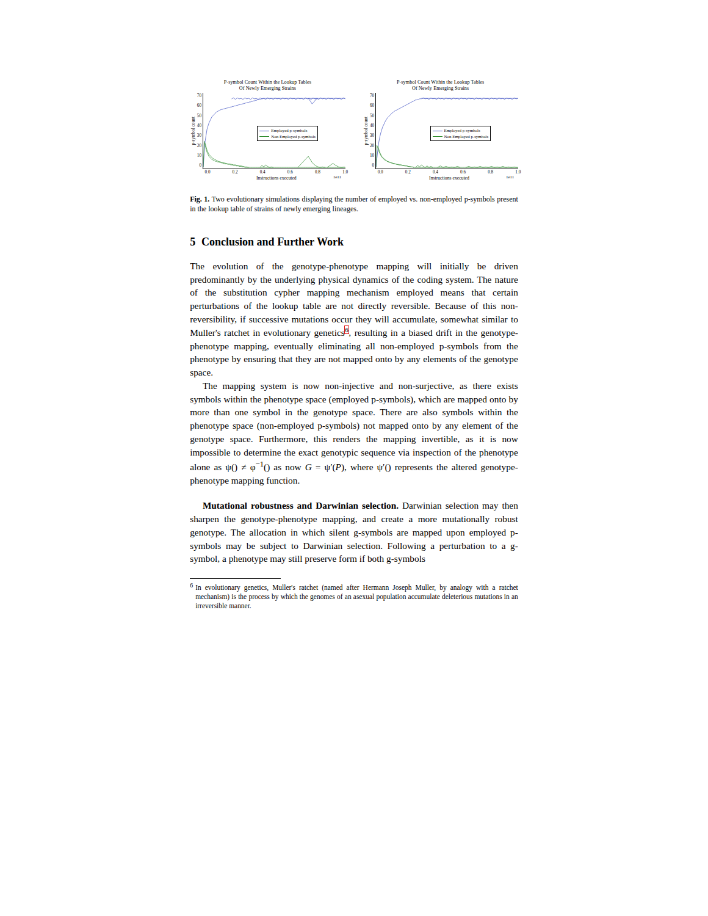P-symbol Count Within the Lookup Tables
Of Newly Emerging Strains
p-symbol count
706050403020100
Employed p-symbols
Non Employed p-symbols
0.0 0.2 0.4 0.6 0.8 1.0 1e11
Instructions executed
P-symbol Count Within the Lookup Tables
Of Newly Emerging Strains
p-symbol count
706050403020100
Employed p-symbols
Non Employed p-symbols
0.0 0.2 0.4 0.6 0.8 1.0 1e11
Instructions executed
Fig. 1. Two evolutionary simulations displaying the number of employed vs. non-employed p-symbols present in the lookup table of strains of newly emerging lineages.
5 Conclusion and Further Work
The evolution of the genotype-phenotype mapping will initially be driven predominantly by the underlying physical dynamics of the coding system. The nature of the substitution cypher mapping mechanism employed means that certain perturbations of the lookup table are not directly reversible. Because of this non-reversibility, if successive mutations occur they will accumulate, somewhat similar to Muller's ratchet in evolutionary genetics6, resulting in a biased drift in the genotype-phenotype mapping, eventually eliminating all non-employed p-symbols from the phenotype by ensuring that they are not mapped onto by any elements of the genotype space.
The mapping system is now non-injective and non-surjective, as there exists symbols within the phenotype space (employed p-symbols), which are mapped onto by more than one symbol in the genotype space. There are also symbols within the phenotype space (non-employed p-symbols) not mapped onto by any element of the genotype space. Furthermore, this renders the mapping invertible, as it is now impossible to determine the exact genotypic sequence via inspection of the phenotype alone as ψ() ≠ φ−1() as now G = ψ′(P), where ψ′() represents the altered genotype-phenotype mapping function.
Mutational robustness and Darwinian selection. Darwinian selection may then sharpen the genotype-phenotype mapping, and create a more mutationally robust genotype. The allocation in which silent g-symbols are mapped upon employed p-symbols may be subject to Darwinian selection. Following a perturbation to a g-symbol, a phenotype may still preserve form if both g-symbols
6 In evolutionary genetics, Muller's ratchet (named after Hermann Joseph Muller, by analogy with a ratchet mechanism) is the process by which the genomes of an asexual population accumulate deleterious mutations in an irreversible manner.